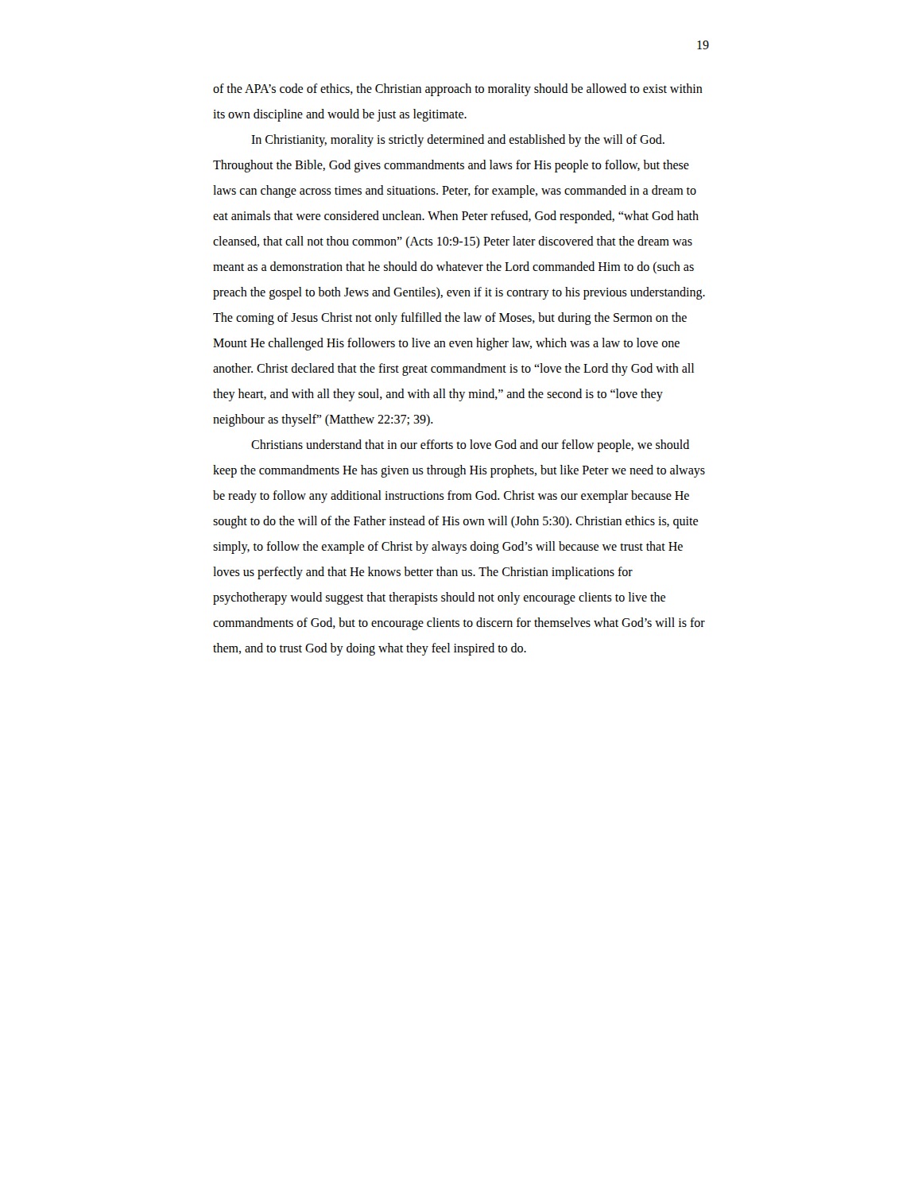19
of the APA’s code of ethics, the Christian approach to morality should be allowed to exist within its own discipline and would be just as legitimate.
In Christianity, morality is strictly determined and established by the will of God. Throughout the Bible, God gives commandments and laws for His people to follow, but these laws can change across times and situations. Peter, for example, was commanded in a dream to eat animals that were considered unclean. When Peter refused, God responded, “what God hath cleansed, that call not thou common” (Acts 10:9-15) Peter later discovered that the dream was meant as a demonstration that he should do whatever the Lord commanded Him to do (such as preach the gospel to both Jews and Gentiles), even if it is contrary to his previous understanding. The coming of Jesus Christ not only fulfilled the law of Moses, but during the Sermon on the Mount He challenged His followers to live an even higher law, which was a law to love one another. Christ declared that the first great commandment is to “love the Lord thy God with all they heart, and with all they soul, and with all thy mind,” and the second is to “love they neighbour as thyself” (Matthew 22:37; 39).
Christians understand that in our efforts to love God and our fellow people, we should keep the commandments He has given us through His prophets, but like Peter we need to always be ready to follow any additional instructions from God. Christ was our exemplar because He sought to do the will of the Father instead of His own will (John 5:30). Christian ethics is, quite simply, to follow the example of Christ by always doing God’s will because we trust that He loves us perfectly and that He knows better than us. The Christian implications for psychotherapy would suggest that therapists should not only encourage clients to live the commandments of God, but to encourage clients to discern for themselves what God’s will is for them, and to trust God by doing what they feel inspired to do.